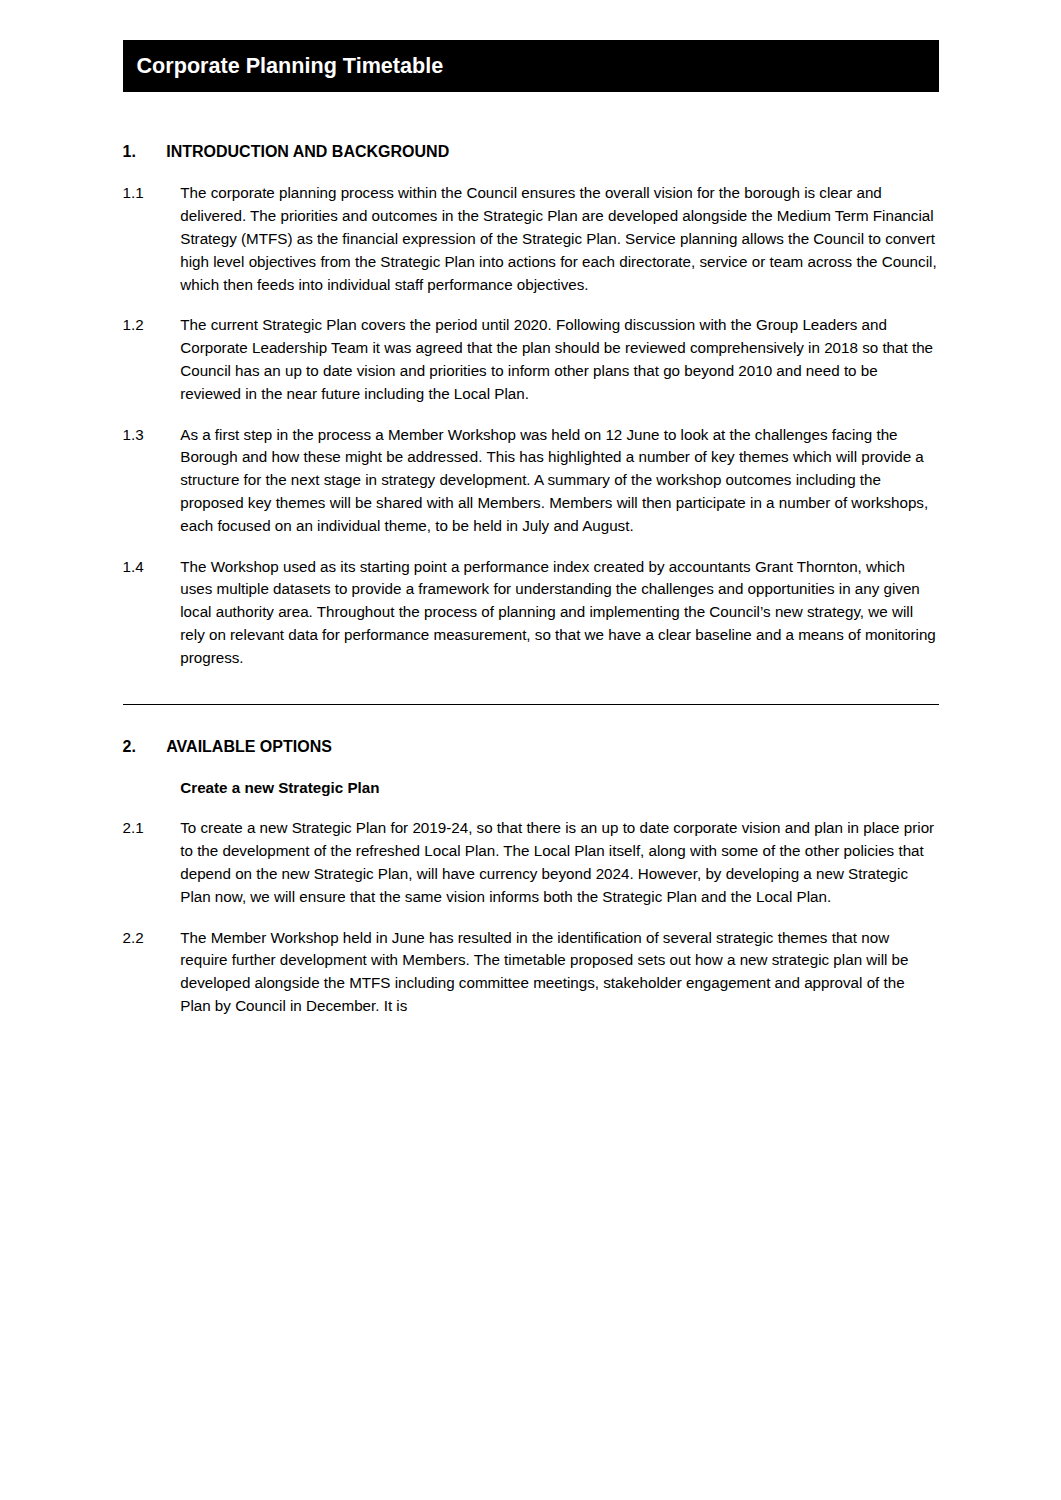Corporate Planning Timetable
1. INTRODUCTION AND BACKGROUND
1.1 The corporate planning process within the Council ensures the overall vision for the borough is clear and delivered. The priorities and outcomes in the Strategic Plan are developed alongside the Medium Term Financial Strategy (MTFS) as the financial expression of the Strategic Plan. Service planning allows the Council to convert high level objectives from the Strategic Plan into actions for each directorate, service or team across the Council, which then feeds into individual staff performance objectives.
1.2 The current Strategic Plan covers the period until 2020. Following discussion with the Group Leaders and Corporate Leadership Team it was agreed that the plan should be reviewed comprehensively in 2018 so that the Council has an up to date vision and priorities to inform other plans that go beyond 2010 and need to be reviewed in the near future including the Local Plan.
1.3 As a first step in the process a Member Workshop was held on 12 June to look at the challenges facing the Borough and how these might be addressed. This has highlighted a number of key themes which will provide a structure for the next stage in strategy development. A summary of the workshop outcomes including the proposed key themes will be shared with all Members. Members will then participate in a number of workshops, each focused on an individual theme, to be held in July and August.
1.4 The Workshop used as its starting point a performance index created by accountants Grant Thornton, which uses multiple datasets to provide a framework for understanding the challenges and opportunities in any given local authority area. Throughout the process of planning and implementing the Council’s new strategy, we will rely on relevant data for performance measurement, so that we have a clear baseline and a means of monitoring progress.
2. AVAILABLE OPTIONS
Create a new Strategic Plan
2.1 To create a new Strategic Plan for 2019-24, so that there is an up to date corporate vision and plan in place prior to the development of the refreshed Local Plan. The Local Plan itself, along with some of the other policies that depend on the new Strategic Plan, will have currency beyond 2024. However, by developing a new Strategic Plan now, we will ensure that the same vision informs both the Strategic Plan and the Local Plan.
2.2 The Member Workshop held in June has resulted in the identification of several strategic themes that now require further development with Members. The timetable proposed sets out how a new strategic plan will be developed alongside the MTFS including committee meetings, stakeholder engagement and approval of the Plan by Council in December. It is